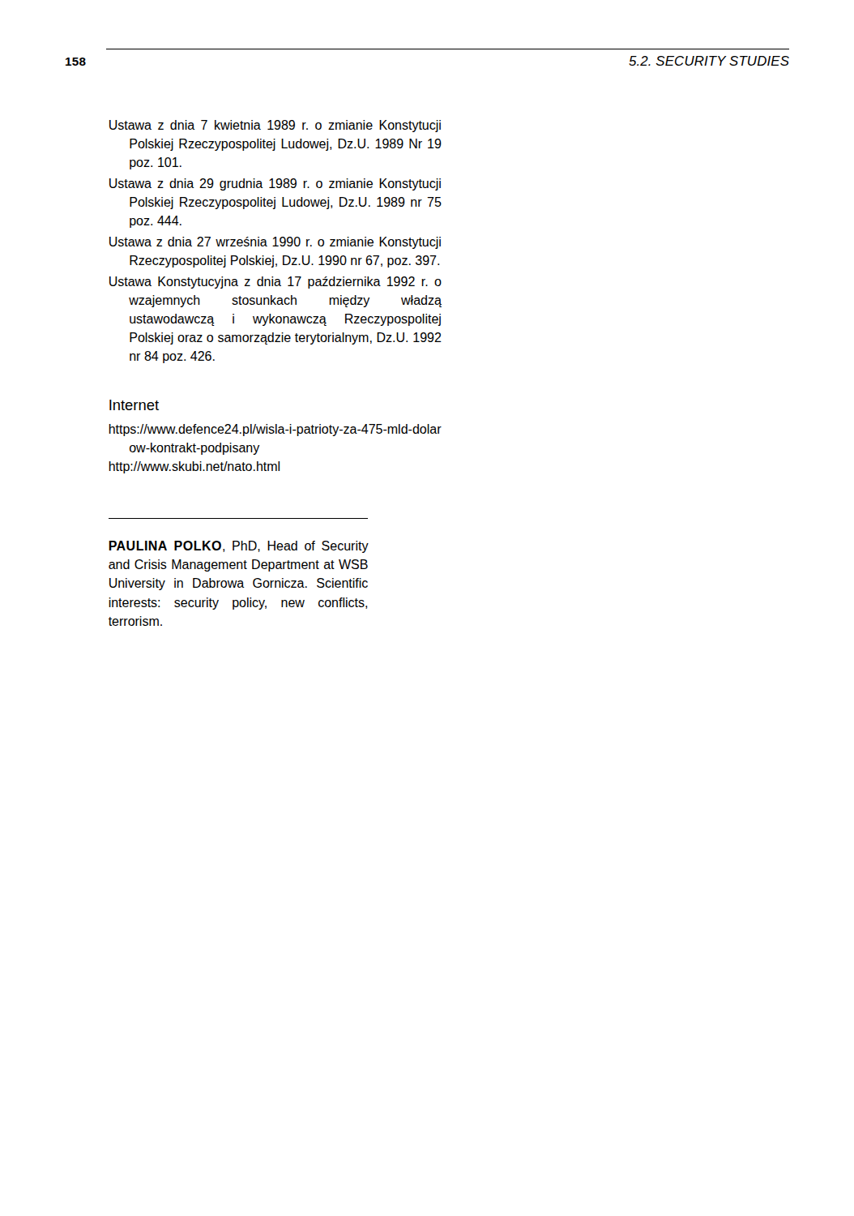158 5.2. SECURITY STUDIES
Ustawa z dnia 7 kwietnia 1989 r. o zmianie Konstytucji Polskiej Rzeczypospolitej Ludowej, Dz.U. 1989 Nr 19 poz. 101.
Ustawa z dnia 29 grudnia 1989 r. o zmianie Konstytucji Polskiej Rzeczypospolitej Ludowej, Dz.U. 1989 nr 75 poz. 444.
Ustawa z dnia 27 września 1990 r. o zmianie Konstytucji Rzeczypospolitej Polskiej, Dz.U. 1990 nr 67, poz. 397.
Ustawa Konstytucyjna z dnia 17 października 1992 r. o wzajemnych stosunkach między władzą ustawodawczą i wykonawczą Rzeczypospolitej Polskiej oraz o samorządzie terytorialnym, Dz.U. 1992 nr 84 poz. 426.
Internet
https://www.defence24.pl/wisla-i-patrioty-za-475-mld-dolarow-kontrakt-podpisany
http://www.skubi.net/nato.html
PAULINA POLKO, PhD, Head of Security and Crisis Management Department at WSB University in Dabrowa Gornicza. Scientific interests: security policy, new conflicts, terrorism.